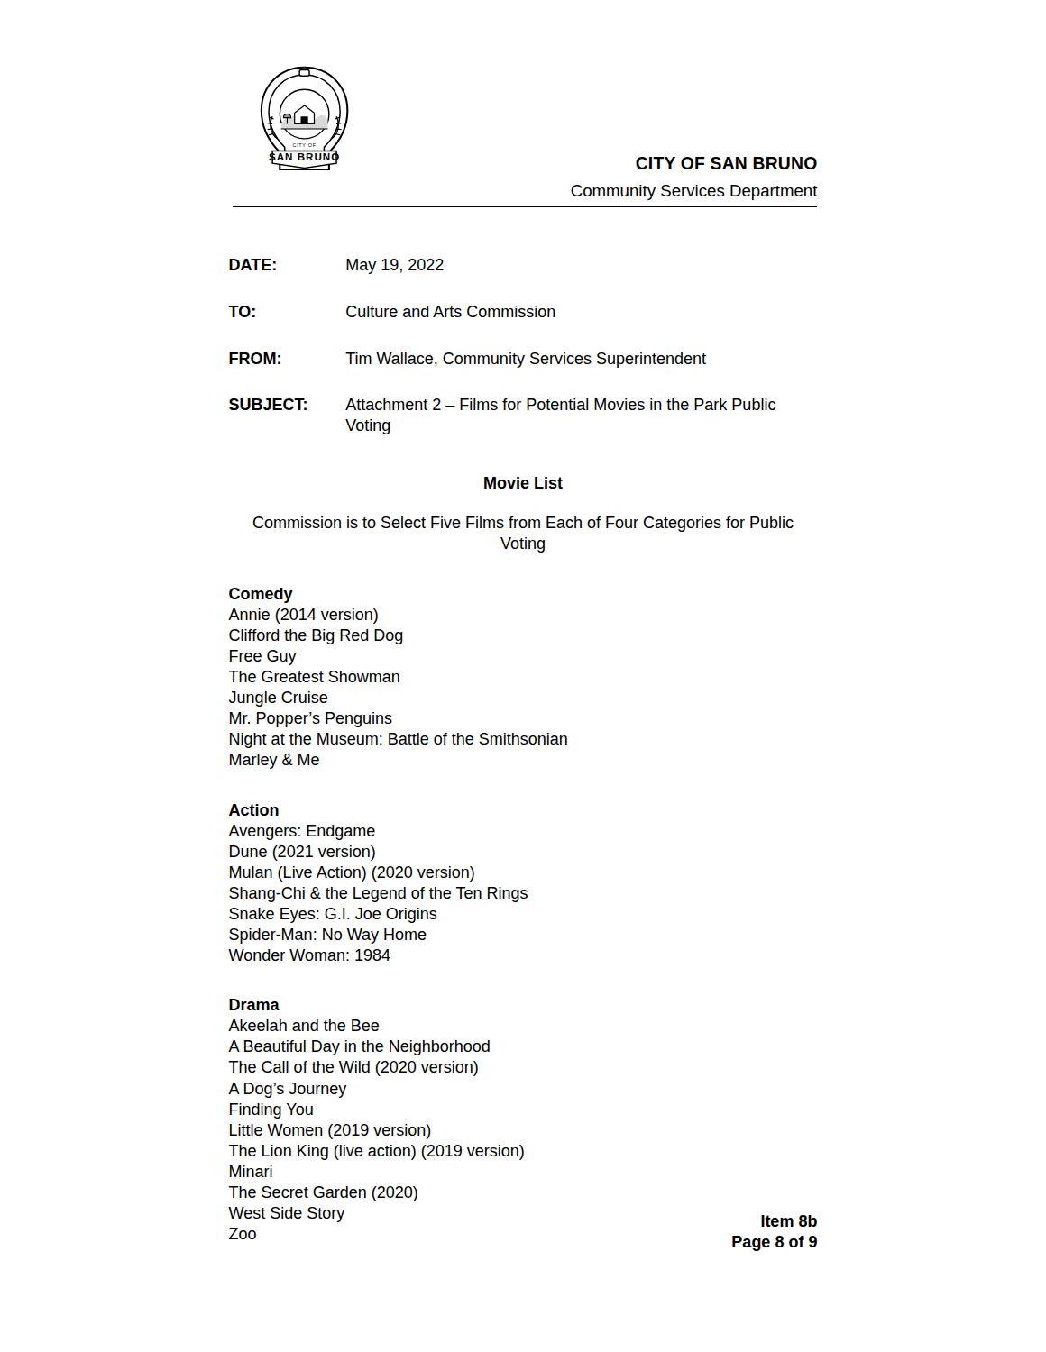SAN BRUNO CITY OF
CITY OF SAN BRUNO
Community Services Department
DATE:
May 19, 2022
TO:
Culture and Arts Commission
FROM:
Tim Wallace, Community Services Superintendent
SUBJECT:
Attachment 2 – Films for Potential Movies in the Park Public Voting
Movie List
Commission is to Select Five Films from Each of Four Categories for Public Voting
Comedy
Annie (2014 version)
Clifford the Big Red Dog
Free Guy
The Greatest Showman
Jungle Cruise
Mr. Popper’s Penguins
Night at the Museum: Battle of the Smithsonian
Marley & Me
Action
Avengers: Endgame
Dune (2021 version)
Mulan (Live Action) (2020 version)
Shang-Chi & the Legend of the Ten Rings
Snake Eyes: G.I. Joe Origins
Spider-Man: No Way Home
Wonder Woman: 1984
Drama
Akeelah and the Bee
A Beautiful Day in the Neighborhood
The Call of the Wild (2020 version)
A Dog’s Journey
Finding You
Little Women (2019 version)
The Lion King (live action) (2019 version)
Minari
The Secret Garden (2020)
West Side Story
Zoo
Item 8b
Page 8 of 9